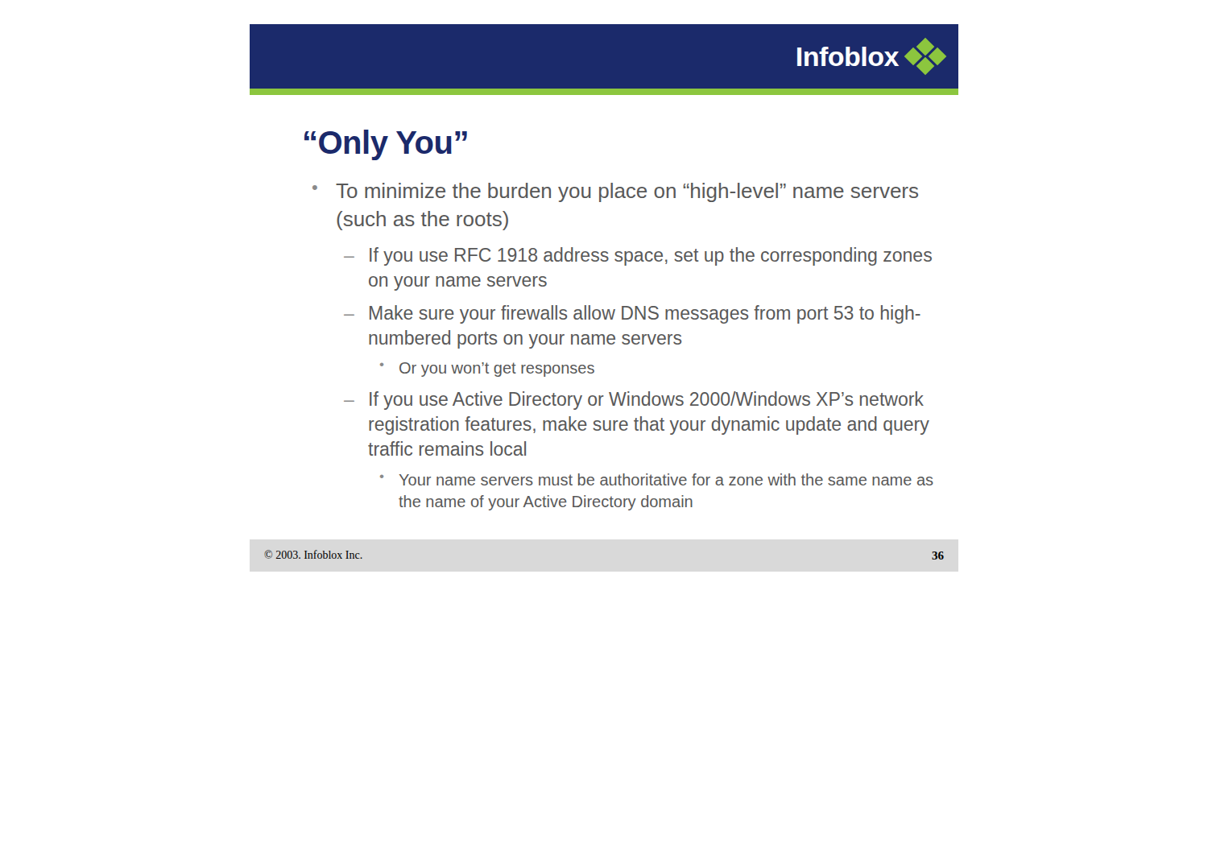Infoblox
“Only You”
To minimize the burden you place on “high-level” name servers (such as the roots)
If you use RFC 1918 address space, set up the corresponding zones on your name servers
Make sure your firewalls allow DNS messages from port 53 to high-numbered ports on your name servers
Or you won’t get responses
If you use Active Directory or Windows 2000/Windows XP’s network registration features, make sure that your dynamic update and query traffic remains local
Your name servers must be authoritative for a zone with the same name as the name of your Active Directory domain
© 2003. Infoblox Inc. 36